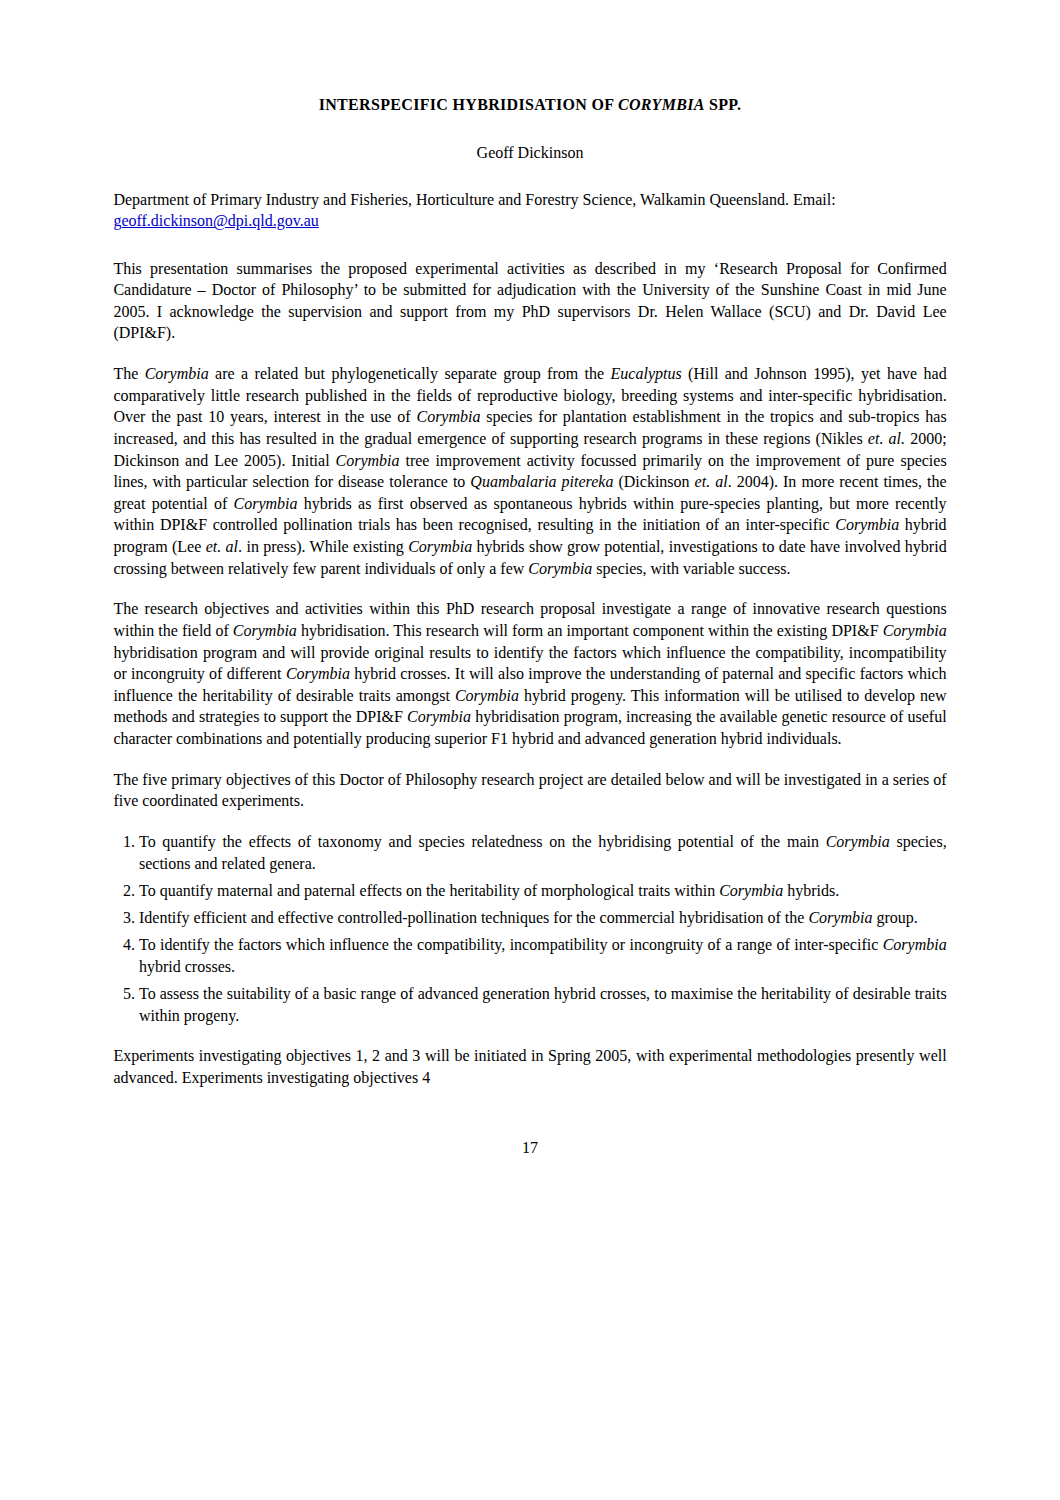Interspecific Hybridisation of Corymbia spp.
Geoff Dickinson
Department of Primary Industry and Fisheries, Horticulture and Forestry Science, Walkamin Queensland. Email: geoff.dickinson@dpi.qld.gov.au
This presentation summarises the proposed experimental activities as described in my ‘Research Proposal for Confirmed Candidature – Doctor of Philosophy’ to be submitted for adjudication with the University of the Sunshine Coast in mid June 2005. I acknowledge the supervision and support from my PhD supervisors Dr. Helen Wallace (SCU) and Dr. David Lee (DPI&F).
The Corymbia are a related but phylogenetically separate group from the Eucalyptus (Hill and Johnson 1995), yet have had comparatively little research published in the fields of reproductive biology, breeding systems and inter-specific hybridisation. Over the past 10 years, interest in the use of Corymbia species for plantation establishment in the tropics and sub-tropics has increased, and this has resulted in the gradual emergence of supporting research programs in these regions (Nikles et. al. 2000; Dickinson and Lee 2005). Initial Corymbia tree improvement activity focussed primarily on the improvement of pure species lines, with particular selection for disease tolerance to Quambalaria pitereka (Dickinson et. al. 2004). In more recent times, the great potential of Corymbia hybrids as first observed as spontaneous hybrids within pure-species planting, but more recently within DPI&F controlled pollination trials has been recognised, resulting in the initiation of an inter-specific Corymbia hybrid program (Lee et. al. in press). While existing Corymbia hybrids show grow potential, investigations to date have involved hybrid crossing between relatively few parent individuals of only a few Corymbia species, with variable success.
The research objectives and activities within this PhD research proposal investigate a range of innovative research questions within the field of Corymbia hybridisation. This research will form an important component within the existing DPI&F Corymbia hybridisation program and will provide original results to identify the factors which influence the compatibility, incompatibility or incongruity of different Corymbia hybrid crosses. It will also improve the understanding of paternal and specific factors which influence the heritability of desirable traits amongst Corymbia hybrid progeny. This information will be utilised to develop new methods and strategies to support the DPI&F Corymbia hybridisation program, increasing the available genetic resource of useful character combinations and potentially producing superior F1 hybrid and advanced generation hybrid individuals.
The five primary objectives of this Doctor of Philosophy research project are detailed below and will be investigated in a series of five coordinated experiments.
To quantify the effects of taxonomy and species relatedness on the hybridising potential of the main Corymbia species, sections and related genera.
To quantify maternal and paternal effects on the heritability of morphological traits within Corymbia hybrids.
Identify efficient and effective controlled-pollination techniques for the commercial hybridisation of the Corymbia group.
To identify the factors which influence the compatibility, incompatibility or incongruity of a range of inter-specific Corymbia hybrid crosses.
To assess the suitability of a basic range of advanced generation hybrid crosses, to maximise the heritability of desirable traits within progeny.
Experiments investigating objectives 1, 2 and 3 will be initiated in Spring 2005, with experimental methodologies presently well advanced. Experiments investigating objectives 4
17